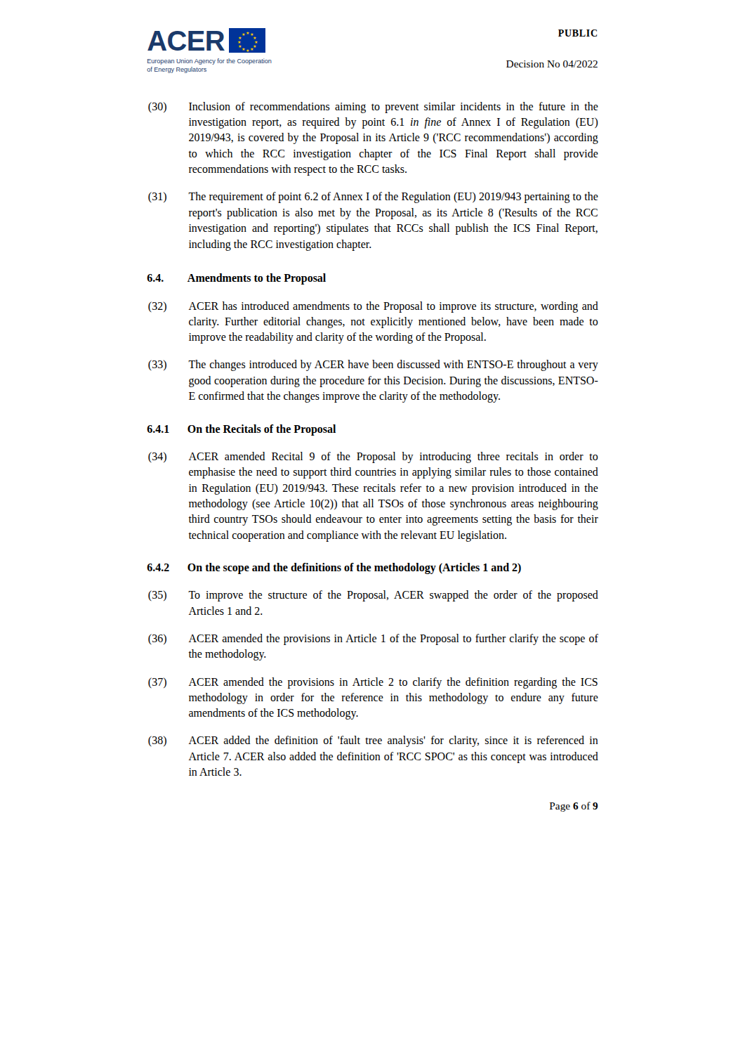ACER ★ ★ ★ ★ ★ ★ ★ ★ ★ ★ ★ ★
European Union Agency for the Cooperation
of Energy Regulators
PUBLIC
Decision No 04/2022
(30)
Inclusion of recommendations aiming to prevent similar incidents in the future in the investigation report, as required by point 6.1 in fine of Annex I of Regulation (EU) 2019/943, is covered by the Proposal in its Article 9 ('RCC recommendations') according to which the RCC investigation chapter of the ICS Final Report shall provide recommendations with respect to the RCC tasks.
(31)
The requirement of point 6.2 of Annex I of the Regulation (EU) 2019/943 pertaining to the report's publication is also met by the Proposal, as its Article 8 ('Results of the RCC investigation and reporting') stipulates that RCCs shall publish the ICS Final Report, including the RCC investigation chapter.
6.4. Amendments to the Proposal
(32)
ACER has introduced amendments to the Proposal to improve its structure, wording and clarity. Further editorial changes, not explicitly mentioned below, have been made to improve the readability and clarity of the wording of the Proposal.
(33)
The changes introduced by ACER have been discussed with ENTSO-E throughout a very good cooperation during the procedure for this Decision. During the discussions, ENTSO-E confirmed that the changes improve the clarity of the methodology.
6.4.1 On the Recitals of the Proposal
(34)
ACER amended Recital 9 of the Proposal by introducing three recitals in order to emphasise the need to support third countries in applying similar rules to those contained in Regulation (EU) 2019/943. These recitals refer to a new provision introduced in the methodology (see Article 10(2)) that all TSOs of those synchronous areas neighbouring third country TSOs should endeavour to enter into agreements setting the basis for their technical cooperation and compliance with the relevant EU legislation.
6.4.2 On the scope and the definitions of the methodology (Articles 1 and 2)
(35)
To improve the structure of the Proposal, ACER swapped the order of the proposed Articles 1 and 2.
(36)
ACER amended the provisions in Article 1 of the Proposal to further clarify the scope of the methodology.
(37)
ACER amended the provisions in Article 2 to clarify the definition regarding the ICS methodology in order for the reference in this methodology to endure any future amendments of the ICS methodology.
(38)
ACER added the definition of 'fault tree analysis' for clarity, since it is referenced in Article 7. ACER also added the definition of 'RCC SPOC' as this concept was introduced in Article 3.
Page 6 of 9